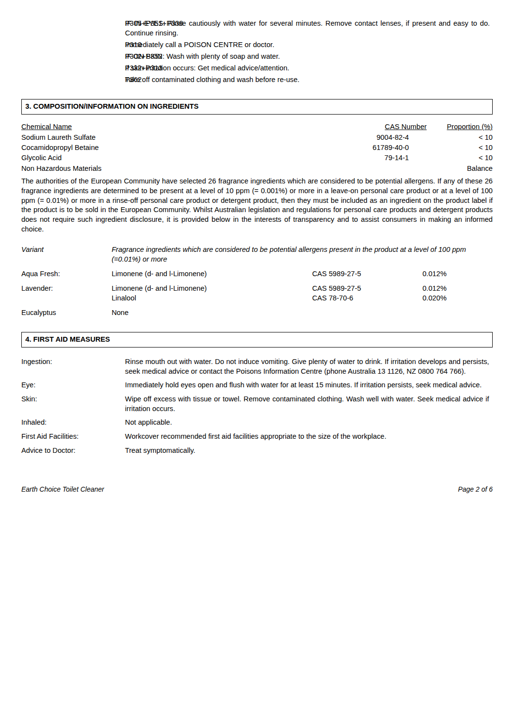| P305+P351+P338 | IF IN EYES: Rinse cautiously with water for several minutes. Remove contact lenses, if present and easy to do. Continue rinsing. |
| P310 | Immediately call a POISON CENTRE or doctor. |
| P302+P352 | IF ON SKIN: Wash with plenty of soap and water. |
| P332+P313 | If skin irritation occurs: Get medical advice/attention. |
| P362 | Take off contaminated clothing and wash before re-use. |
3. COMPOSITION/INFORMATION ON INGREDIENTS
| Chemical Name | CAS Number | Proportion (%) |
| --- | --- | --- |
| Sodium Laureth Sulfate | 9004-82-4 | < 10 |
| Cocamidopropyl Betaine | 61789-40-0 | < 10 |
| Glycolic Acid | 79-14-1 | < 10 |
| Non Hazardous Materials | | Balance |
The authorities of the European Community have selected 26 fragrance ingredients which are considered to be potential allergens. If any of these 26 fragrance ingredients are determined to be present at a level of 10 ppm (= 0.001%) or more in a leave-on personal care product or at a level of 100 ppm (= 0.01%) or more in a rinse-off personal care product or detergent product, then they must be included as an ingredient on the product label if the product is to be sold in the European Community. Whilst Australian legislation and regulations for personal care products and detergent products does not require such ingredient disclosure, it is provided below in the interests of transparency and to assist consumers in making an informed choice.
| Variant | Fragrance ingredients which are considered to be potential allergens present in the product at a level of 100 ppm (=0.01%) or more |
| Aqua Fresh: | Limonene (d- and l-Limonene) | CAS 5989-27-5 | 0.012% |
| Lavender: | Limonene (d- and l-Limonene) Linalool | CAS 5989-27-5 CAS 78-70-6 | 0.012% 0.020% |
| Eucalyptus | None | | |
4. FIRST AID MEASURES
| Ingestion: | Rinse mouth out with water. Do not induce vomiting. Give plenty of water to drink. If irritation develops and persists, seek medical advice or contact the Poisons Information Centre (phone Australia 13 1126, NZ 0800 764 766). |
| Eye: | Immediately hold eyes open and flush with water for at least 15 minutes. If irritation persists, seek medical advice. |
| Skin: | Wipe off excess with tissue or towel. Remove contaminated clothing. Wash well with water. Seek medical advice if irritation occurs. |
| Inhaled: | Not applicable. |
| First Aid Facilities: | Workcover recommended first aid facilities appropriate to the size of the workplace. |
| Advice to Doctor: | Treat symptomatically. |
Earth Choice Toilet Cleaner Page 2 of 6